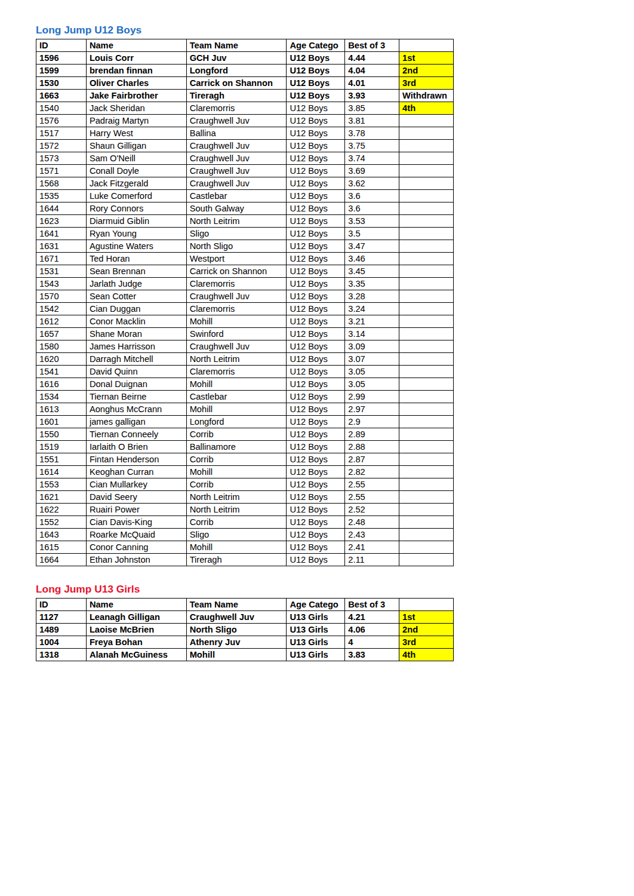Long Jump U12 Boys
| ID | Name | Team Name | Age Catego | Best of 3 | |
| --- | --- | --- | --- | --- | --- |
| 1596 | Louis Corr | GCH Juv | U12 Boys | 4.44 | 1st |
| 1599 | brendan finnan | Longford | U12 Boys | 4.04 | 2nd |
| 1530 | Oliver Charles | Carrick on Shannon | U12 Boys | 4.01 | 3rd |
| 1663 | Jake Fairbrother | Tireragh | U12 Boys | 3.93 | Withdrawn |
| 1540 | Jack Sheridan | Claremorris | U12 Boys | 3.85 | 4th |
| 1576 | Padraig Martyn | Craughwell Juv | U12 Boys | 3.81 | |
| 1517 | Harry West | Ballina | U12 Boys | 3.78 | |
| 1572 | Shaun Gilligan | Craughwell Juv | U12 Boys | 3.75 | |
| 1573 | Sam O'Neill | Craughwell Juv | U12 Boys | 3.74 | |
| 1571 | Conall Doyle | Craughwell Juv | U12 Boys | 3.69 | |
| 1568 | Jack Fitzgerald | Craughwell Juv | U12 Boys | 3.62 | |
| 1535 | Luke Comerford | Castlebar | U12 Boys | 3.6 | |
| 1644 | Rory Connors | South Galway | U12 Boys | 3.6 | |
| 1623 | Diarmuid Giblin | North Leitrim | U12 Boys | 3.53 | |
| 1641 | Ryan Young | Sligo | U12 Boys | 3.5 | |
| 1631 | Agustine Waters | North Sligo | U12 Boys | 3.47 | |
| 1671 | Ted Horan | Westport | U12 Boys | 3.46 | |
| 1531 | Sean Brennan | Carrick on Shannon | U12 Boys | 3.45 | |
| 1543 | Jarlath Judge | Claremorris | U12 Boys | 3.35 | |
| 1570 | Sean Cotter | Craughwell Juv | U12 Boys | 3.28 | |
| 1542 | Cian Duggan | Claremorris | U12 Boys | 3.24 | |
| 1612 | Conor Macklin | Mohill | U12 Boys | 3.21 | |
| 1657 | Shane Moran | Swinford | U12 Boys | 3.14 | |
| 1580 | James Harrisson | Craughwell Juv | U12 Boys | 3.09 | |
| 1620 | Darragh Mitchell | North Leitrim | U12 Boys | 3.07 | |
| 1541 | David Quinn | Claremorris | U12 Boys | 3.05 | |
| 1616 | Donal Duignan | Mohill | U12 Boys | 3.05 | |
| 1534 | Tiernan Beirne | Castlebar | U12 Boys | 2.99 | |
| 1613 | Aonghus McCrann | Mohill | U12 Boys | 2.97 | |
| 1601 | james galligan | Longford | U12 Boys | 2.9 | |
| 1550 | Tiernan Conneely | Corrib | U12 Boys | 2.89 | |
| 1519 | Iarlaith O Brien | Ballinamore | U12 Boys | 2.88 | |
| 1551 | Fintan Henderson | Corrib | U12 Boys | 2.87 | |
| 1614 | Keoghan Curran | Mohill | U12 Boys | 2.82 | |
| 1553 | Cian Mullarkey | Corrib | U12 Boys | 2.55 | |
| 1621 | David Seery | North Leitrim | U12 Boys | 2.55 | |
| 1622 | Ruairi Power | North Leitrim | U12 Boys | 2.52 | |
| 1552 | Cian Davis-King | Corrib | U12 Boys | 2.48 | |
| 1643 | Roarke McQuaid | Sligo | U12 Boys | 2.43 | |
| 1615 | Conor Canning | Mohill | U12 Boys | 2.41 | |
| 1664 | Ethan Johnston | Tireragh | U12 Boys | 2.11 | |
Long Jump U13 Girls
| ID | Name | Team Name | Age Catego | Best of 3 | |
| --- | --- | --- | --- | --- | --- |
| 1127 | Leanagh Gilligan | Craughwell Juv | U13 Girls | 4.21 | 1st |
| 1489 | Laoise McBrien | North Sligo | U13 Girls | 4.06 | 2nd |
| 1004 | Freya Bohan | Athenry Juv | U13 Girls | 4 | 3rd |
| 1318 | Alanah McGuiness | Mohill | U13 Girls | 3.83 | 4th |